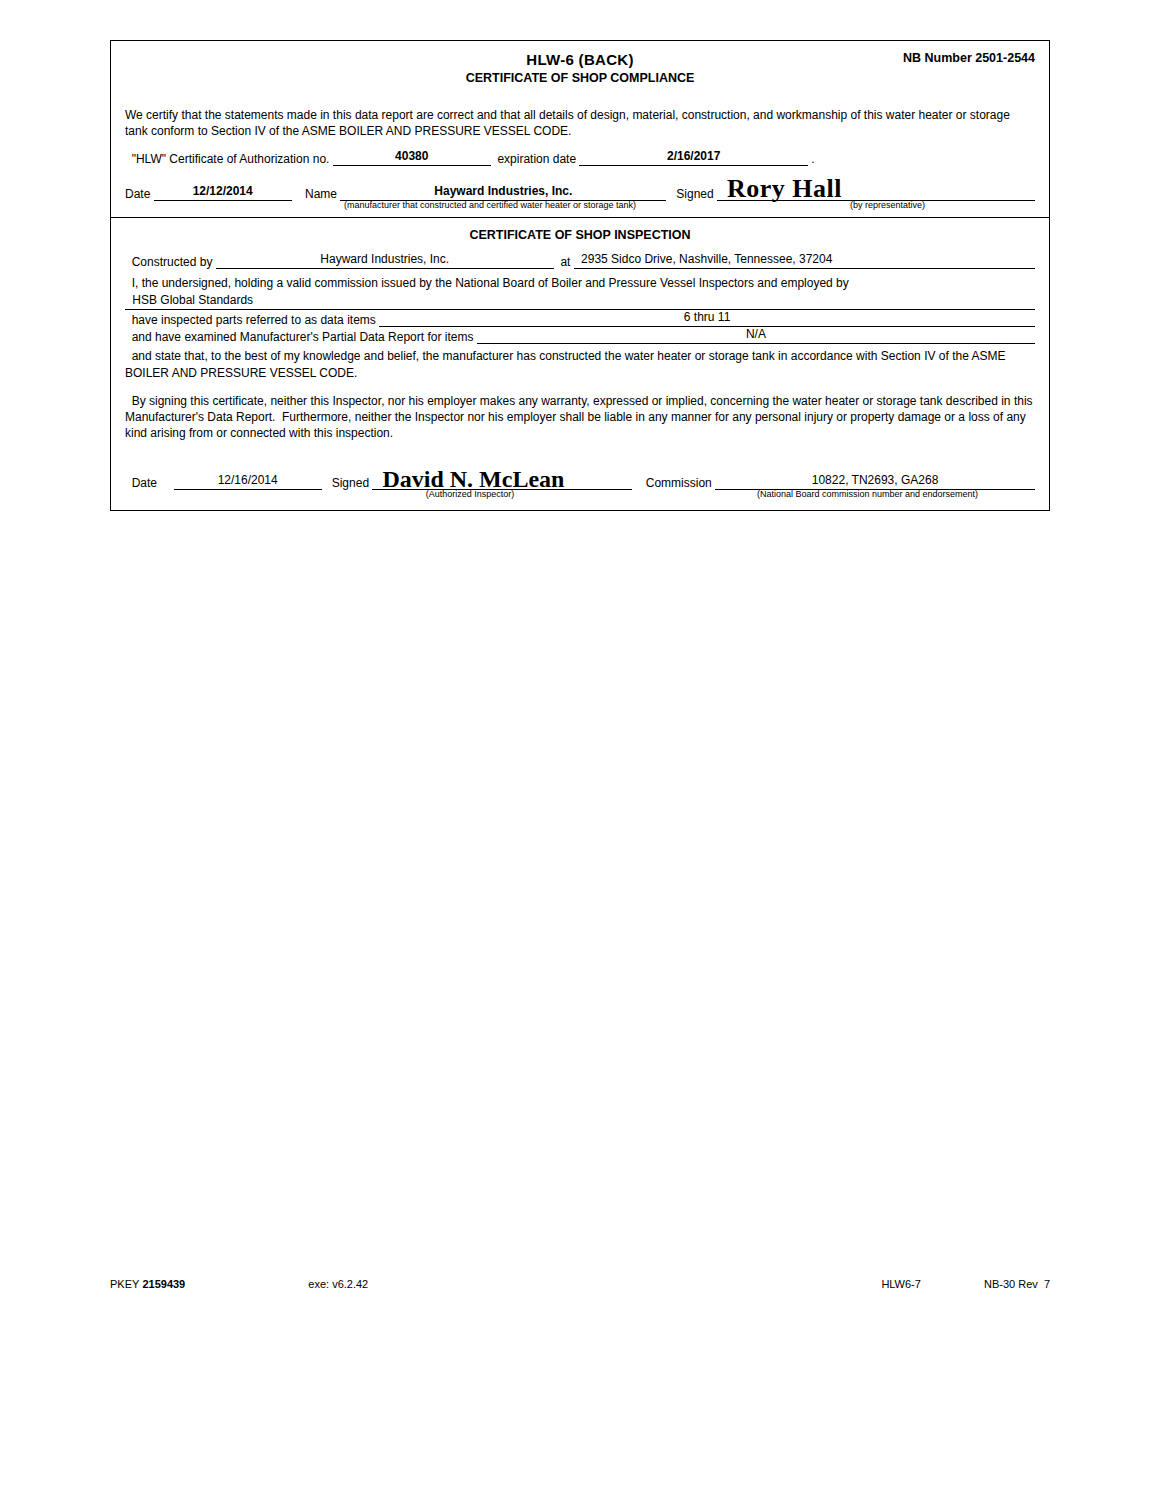NB Number 2501-2544
HLW-6 (BACK)
CERTIFICATE OF SHOP COMPLIANCE
We certify that the statements made in this data report are correct and that all details of design, material, construction, and workmanship of this water heater or storage tank conform to Section IV of the ASME BOILER AND PRESSURE VESSEL CODE.
"HLW" Certificate of Authorization no. 40380 expiration date 2/16/2017 .
Date 12/12/2014 Name Hayward Industries, Inc. Signed Rory Hall
(manufacturer that constructed and certified water heater or storage tank) (by representative)
CERTIFICATE OF SHOP INSPECTION
Constructed by Hayward Industries, Inc. at 2935 Sidco Drive, Nashville, Tennessee, 37204
I, the undersigned, holding a valid commission issued by the National Board of Boiler and Pressure Vessel Inspectors and employed by
HSB Global Standards
have inspected parts referred to as data items 6 thru 11
and have examined Manufacturer's Partial Data Report for items N/A
and state that, to the best of my knowledge and belief, the manufacturer has constructed the water heater or storage tank in accordance with Section IV of the ASME BOILER AND PRESSURE VESSEL CODE.
By signing this certificate, neither this Inspector, nor his employer makes any warranty, expressed or implied, concerning the water heater or storage tank described in this Manufacturer's Data Report. Furthermore, neither the Inspector nor his employer shall be liable in any manner for any personal injury or property damage or a loss of any kind arising from or connected with this inspection.
Date 12/16/2014 Signed David N. McLean Commission 10822, TN2693, GA268
(Authorized Inspector) (National Board commission number and endorsement)
PKEY 2159439 exe: v6.2.42
HLW6-7 NB-30 Rev 7